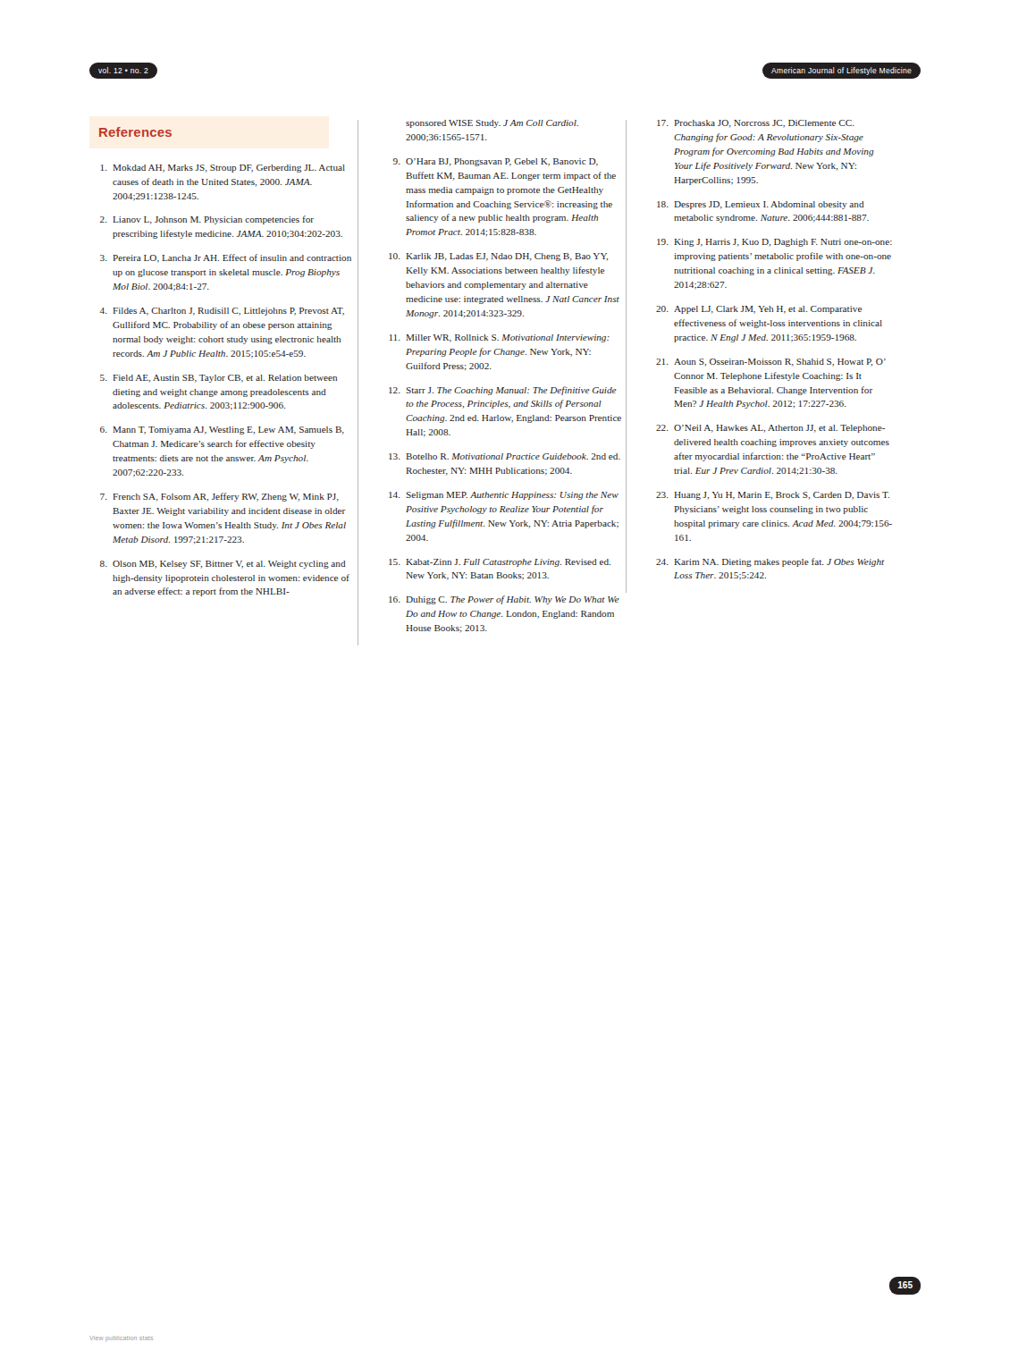vol. 12 • no. 2 American Journal of Lifestyle Medicine
References
1. Mokdad AH, Marks JS, Stroup DF, Gerberding JL. Actual causes of death in the United States, 2000. JAMA. 2004;291:1238-1245.
2. Lianov L, Johnson M. Physician competencies for prescribing lifestyle medicine. JAMA. 2010;304:202-203.
3. Pereira LO, Lancha Jr AH. Effect of insulin and contraction up on glucose transport in skeletal muscle. Prog Biophys Mol Biol. 2004;84:1-27.
4. Fildes A, Charlton J, Rudisill C, Littlejohns P, Prevost AT, Gulliford MC. Probability of an obese person attaining normal body weight: cohort study using electronic health records. Am J Public Health. 2015;105:e54-e59.
5. Field AE, Austin SB, Taylor CB, et al. Relation between dieting and weight change among preadolescents and adolescents. Pediatrics. 2003;112:900-906.
6. Mann T, Tomiyama AJ, Westling E, Lew AM, Samuels B, Chatman J. Medicare’s search for effective obesity treatments: diets are not the answer. Am Psychol. 2007;62:220-233.
7. French SA, Folsom AR, Jeffery RW, Zheng W, Mink PJ, Baxter JE. Weight variability and incident disease in older women: the Iowa Women’s Health Study. Int J Obes Relal Metab Disord. 1997;21:217-223.
8. Olson MB, Kelsey SF, Bittner V, et al. Weight cycling and high-density lipoprotein cholesterol in women: evidence of an adverse effect: a report from the NHLBI-
sponsored WISE Study. J Am Coll Cardiol. 2000;36:1565-1571.
9. O’Hara BJ, Phongsavan P, Gebel K, Banovic D, Buffett KM, Bauman AE. Longer term impact of the mass media campaign to promote the GetHealthy Information and Coaching Service®: increasing the saliency of a new public health program. Health Promot Pract. 2014;15:828-838.
10. Karlik JB, Ladas EJ, Ndao DH, Cheng B, Bao YY, Kelly KM. Associations between healthy lifestyle behaviors and complementary and alternative medicine use: integrated wellness. J Natl Cancer Inst Monogr. 2014;2014:323-329.
11. Miller WR, Rollnick S. Motivational Interviewing: Preparing People for Change. New York, NY: Guilford Press; 2002.
12. Starr J. The Coaching Manual: The Definitive Guide to the Process, Principles, and Skills of Personal Coaching. 2nd ed. Harlow, England: Pearson Prentice Hall; 2008.
13. Botelho R. Motivational Practice Guidebook. 2nd ed. Rochester, NY: MHH Publications; 2004.
14. Seligman MEP. Authentic Happiness: Using the New Positive Psychology to Realize Your Potential for Lasting Fulfillment. New York, NY: Atria Paperback; 2004.
15. Kabat-Zinn J. Full Catastrophe Living. Revised ed. New York, NY: Batan Books; 2013.
16. Duhigg C. The Power of Habit. Why We Do What We Do and How to Change. London, England: Random House Books; 2013.
17. Prochaska JO, Norcross JC, DiClemente CC. Changing for Good: A Revolutionary Six-Stage Program for Overcoming Bad Habits and Moving Your Life Positively Forward. New York, NY: HarperCollins; 1995.
18. Despres JD, Lemieux I. Abdominal obesity and metabolic syndrome. Nature. 2006;444:881-887.
19. King J, Harris J, Kuo D, Daghigh F. Nutri one-on-one: improving patients’ metabolic profile with one-on-one nutritional coaching in a clinical setting. FASEB J. 2014;28:627.
20. Appel LJ, Clark JM, Yeh H, et al. Comparative effectiveness of weight-loss interventions in clinical practice. N Engl J Med. 2011;365:1959-1968.
21. Aoun S, Osseiran-Moisson R, Shahid S, Howat P, O’ Connor M. Telephone Lifestyle Coaching: Is It Feasible as a Behavioral. Change Intervention for Men? J Health Psychol. 2012; 17:227-236.
22. O’Neil A, Hawkes AL, Atherton JJ, et al. Telephone-delivered health coaching improves anxiety outcomes after myocardial infarction: the “ProActive Heart” trial. Eur J Prev Cardiol. 2014;21:30-38.
23. Huang J, Yu H, Marin E, Brock S, Carden D, Davis T. Physicians’ weight loss counseling in two public hospital primary care clinics. Acad Med. 2004;79:156-161.
24. Karim NA. Dieting makes people fat. J Obes Weight Loss Ther. 2015;5:242.
165
View publication stats